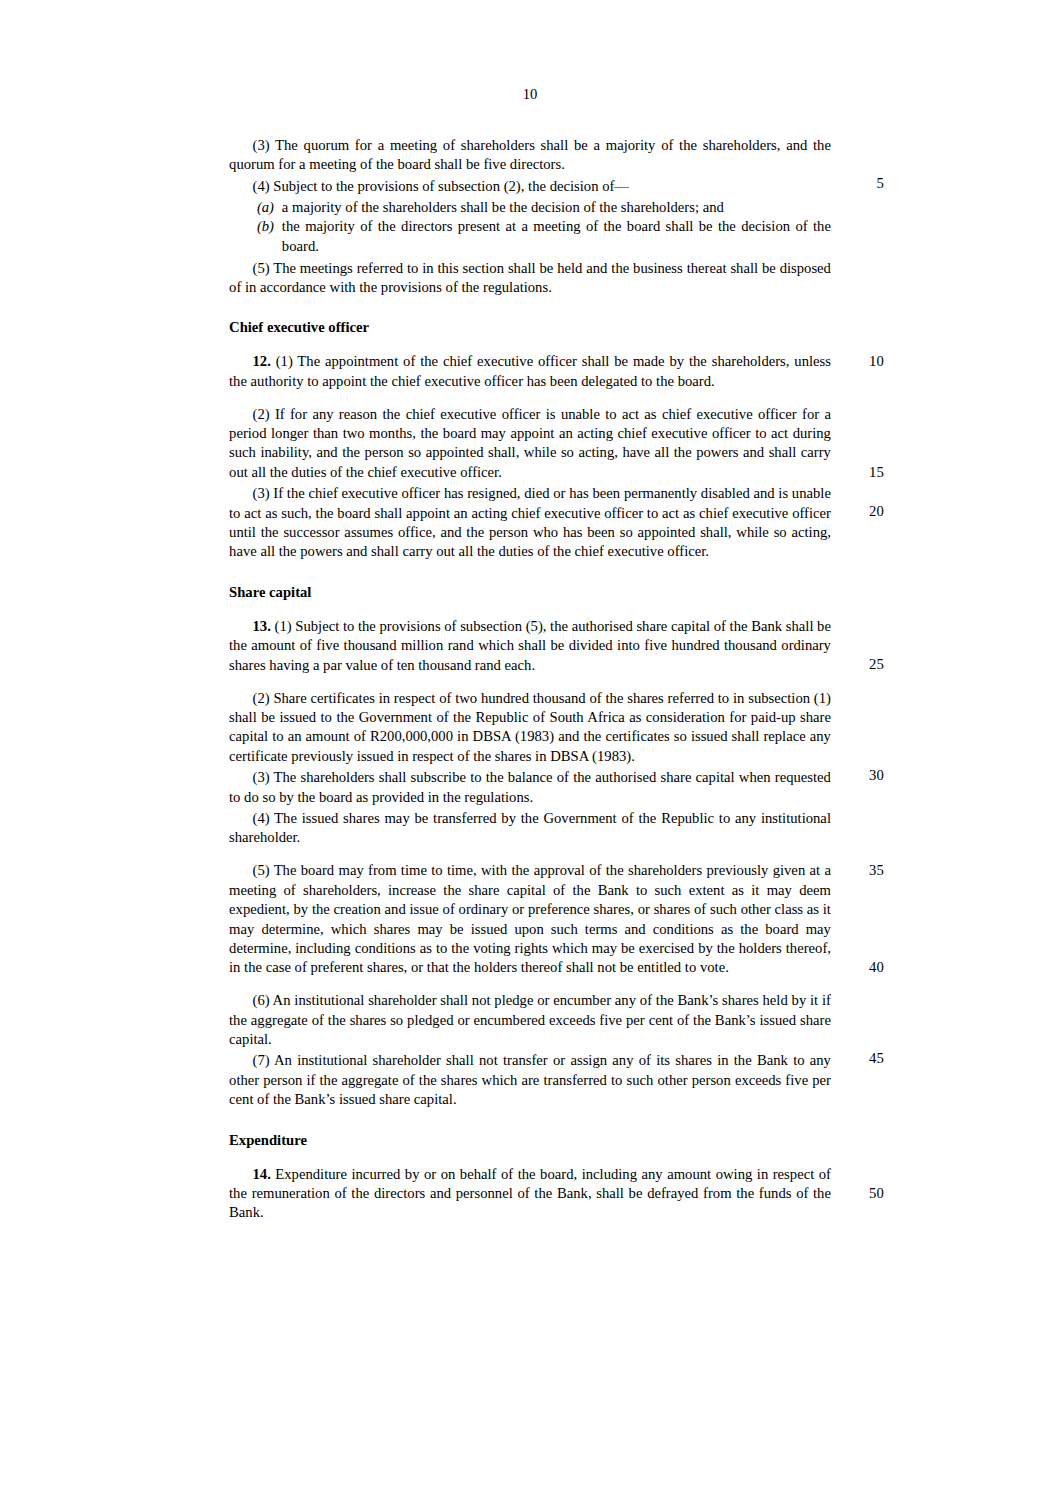10
(3) The quorum for a meeting of shareholders shall be a majority of the shareholders, and the quorum for a meeting of the board shall be five directors.
(4) Subject to the provisions of subsection (2), the decision of—
(a) a majority of the shareholders shall be the decision of the shareholders; and
(b) the majority of the directors present at a meeting of the board shall be the decision of the board.
(5) The meetings referred to in this section shall be held and the business thereat shall be disposed of in accordance with the provisions of the regulations.
5
Chief executive officer
12. (1) The appointment of the chief executive officer shall be made by the shareholders, unless the authority to appoint the chief executive officer has been delegated to the board.
10
(2) If for any reason the chief executive officer is unable to act as chief executive officer for a period longer than two months, the board may appoint an acting chief executive officer to act during such inability, and the person so appointed shall, while so acting, have all the powers and shall carry out all the duties of the chief executive officer.
(3) If the chief executive officer has resigned, died or has been permanently disabled and is unable to act as such, the board shall appoint an acting chief executive officer to act as chief executive officer until the successor assumes office, and the person who has been so appointed shall, while so acting, have all the powers and shall carry out all the duties of the chief executive officer.
15 20
Share capital
13. (1) Subject to the provisions of subsection (5), the authorised share capital of the Bank shall be the amount of five thousand million rand which shall be divided into five hundred thousand ordinary shares having a par value of ten thousand rand each.
25
(2) Share certificates in respect of two hundred thousand of the shares referred to in subsection (1) shall be issued to the Government of the Republic of South Africa as consideration for paid-up share capital to an amount of R200,000,000 in DBSA (1983) and the certificates so issued shall replace any certificate previously issued in respect of the shares in DBSA (1983).
(3) The shareholders shall subscribe to the balance of the authorised share capital when requested to do so by the board as provided in the regulations.
(4) The issued shares may be transferred by the Government of the Republic to any institutional shareholder.
30
(5) The board may from time to time, with the approval of the shareholders previously given at a meeting of shareholders, increase the share capital of the Bank to such extent as it may deem expedient, by the creation and issue of ordinary or preference shares, or shares of such other class as it may determine, which shares may be issued upon such terms and conditions as the board may determine, including conditions as to the voting rights which may be exercised by the holders thereof, in the case of preferent shares, or that the holders thereof shall not be entitled to vote.
35 40
(6) An institutional shareholder shall not pledge or encumber any of the Bank’s shares held by it if the aggregate of the shares so pledged or encumbered exceeds five per cent of the Bank’s issued share capital.
(7) An institutional shareholder shall not transfer or assign any of its shares in the Bank to any other person if the aggregate of the shares which are transferred to such other person exceeds five per cent of the Bank’s issued share capital.
45
Expenditure
14. Expenditure incurred by or on behalf of the board, including any amount owing in respect of the remuneration of the directors and personnel of the Bank, shall be defrayed from the funds of the Bank.
50